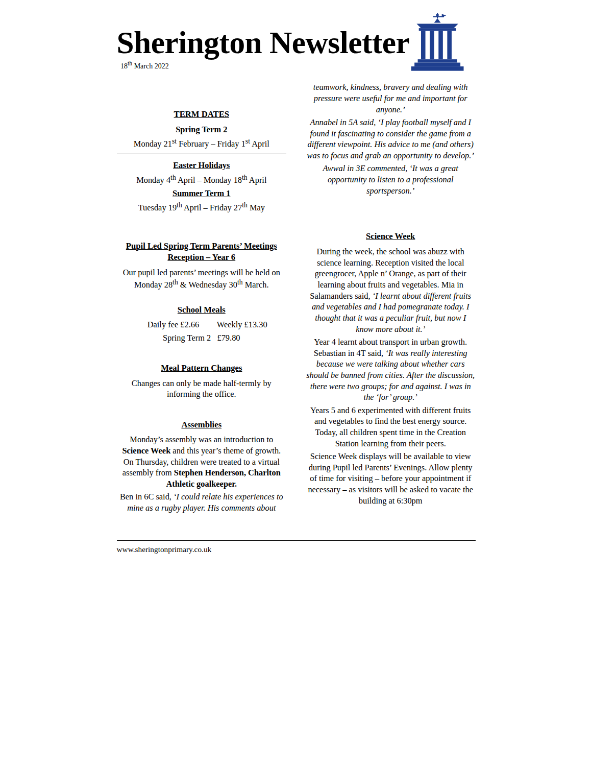Sherington Newsletter
18th March 2022
TERM DATES
Spring Term 2
Monday 21st February – Friday 1st April
Easter Holidays
Monday 4th April – Monday 18th April
Summer Term 1
Tuesday 19th April – Friday 27th May
Pupil Led Spring Term Parents’ Meetings
Reception – Year 6
Our pupil led parents’ meetings will be held on Monday 28th & Wednesday 30th March.
School Meals
Daily fee £2.66 Weekly £13.30
Spring Term 2 £79.80
Meal Pattern Changes
Changes can only be made half-termly by informing the office.
Assemblies
Monday’s assembly was an introduction to Science Week and this year’s theme of growth. On Thursday, children were treated to a virtual assembly from Stephen Henderson, Charlton Athletic goalkeeper.
Ben in 6C said, ‘I could relate his experiences to mine as a rugby player. His comments about
teamwork, kindness, bravery and dealing with pressure were useful for me and important for anyone.’
Annabel in 5A said, ‘I play football myself and I found it fascinating to consider the game from a different viewpoint. His advice to me (and others) was to focus and grab an opportunity to develop.’
Awwal in 3E commented, ‘It was a great opportunity to listen to a professional sportsperson.’
Science Week
During the week, the school was abuzz with science learning. Reception visited the local greengrocer, Apple n’ Orange, as part of their learning about fruits and vegetables. Mia in Salamanders said, ‘I learnt about different fruits and vegetables and I had pomegranate today. I thought that it was a peculiar fruit, but now I know more about it.’
Year 4 learnt about transport in urban growth. Sebastian in 4T said, ‘It was really interesting because we were talking about whether cars should be banned from cities. After the discussion, there were two groups; for and against. I was in the ‘for’ group.’
Years 5 and 6 experimented with different fruits and vegetables to find the best energy source. Today, all children spent time in the Creation Station learning from their peers.
Science Week displays will be available to view during Pupil led Parents’ Evenings. Allow plenty of time for visiting – before your appointment if necessary – as visitors will be asked to vacate the building at 6:30pm
www.sheringtonprimary.co.uk